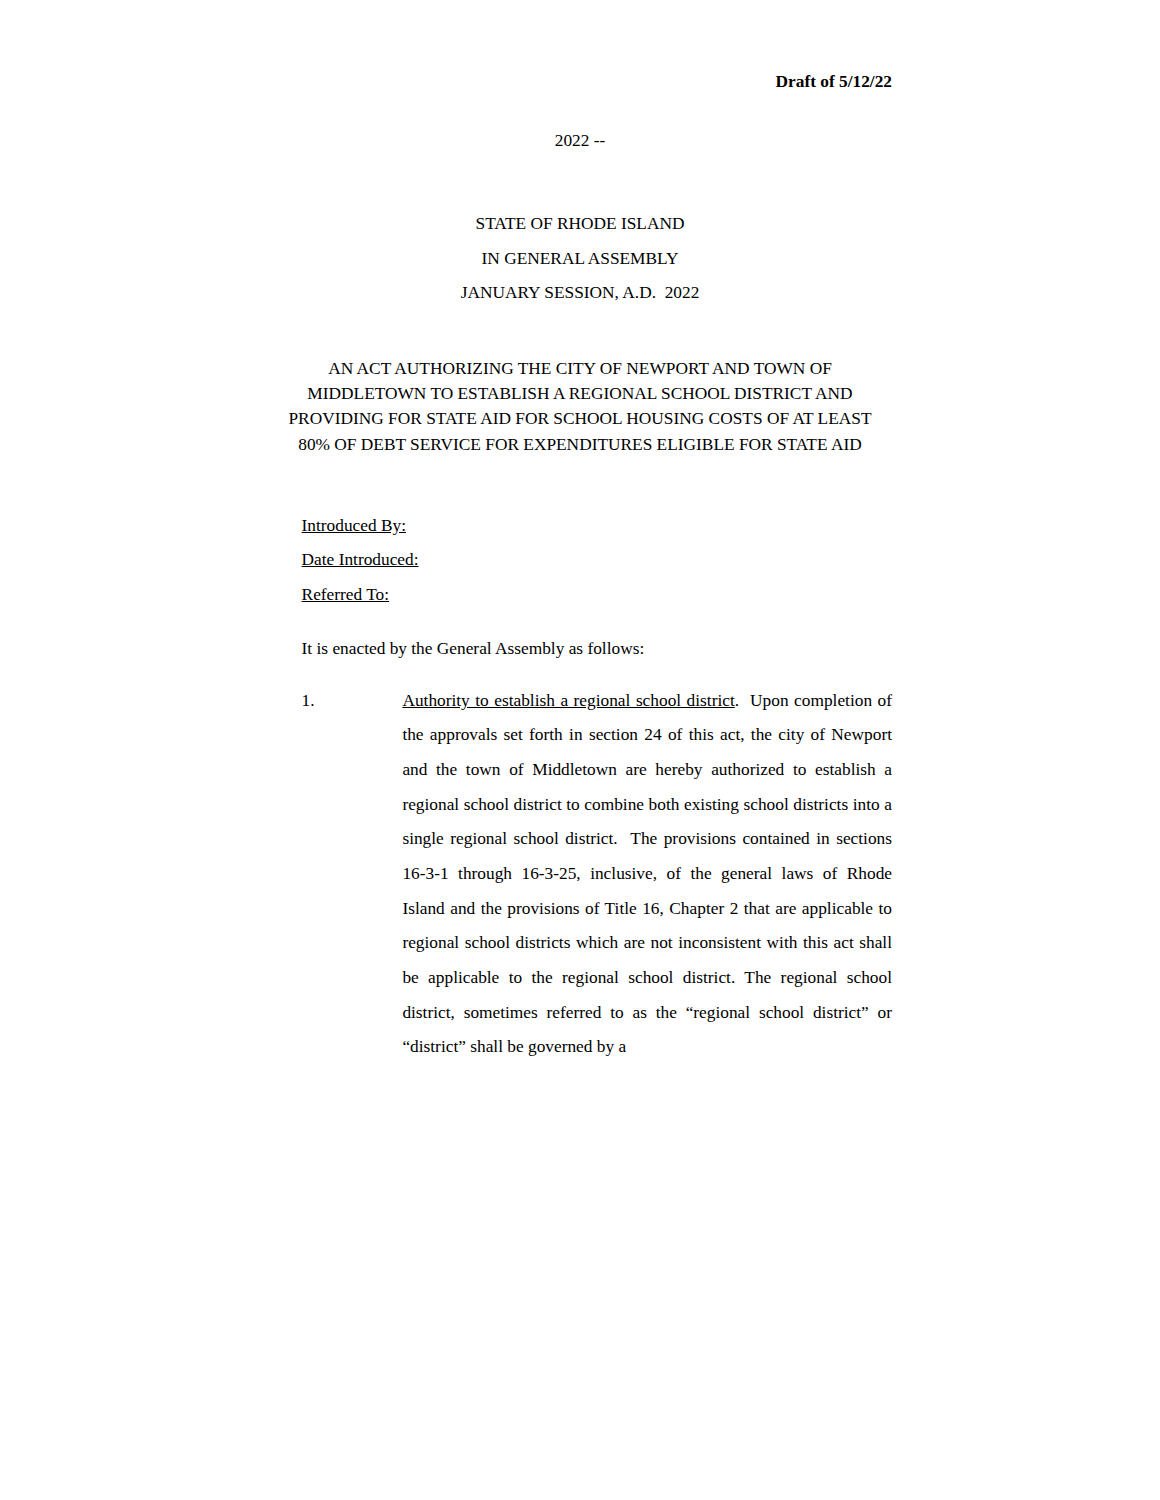Draft of 5/12/22
2022 --
STATE OF RHODE ISLAND
IN GENERAL ASSEMBLY
JANUARY SESSION, A.D. 2022
AN ACT AUTHORIZING THE CITY OF NEWPORT AND TOWN OF MIDDLETOWN TO ESTABLISH A REGIONAL SCHOOL DISTRICT AND PROVIDING FOR STATE AID FOR SCHOOL HOUSING COSTS OF AT LEAST 80% OF DEBT SERVICE FOR EXPENDITURES ELIGIBLE FOR STATE AID
Introduced By:
Date Introduced:
Referred To:
It is enacted by the General Assembly as follows:
1.
Authority to establish a regional school district. Upon completion of the approvals set forth in section 24 of this act, the city of Newport and the town of Middletown are hereby authorized to establish a regional school district to combine both existing school districts into a single regional school district. The provisions contained in sections 16-3-1 through 16-3-25, inclusive, of the general laws of Rhode Island and the provisions of Title 16, Chapter 2 that are applicable to regional school districts which are not inconsistent with this act shall be applicable to the regional school district. The regional school district, sometimes referred to as the “regional school district” or “district” shall be governed by a